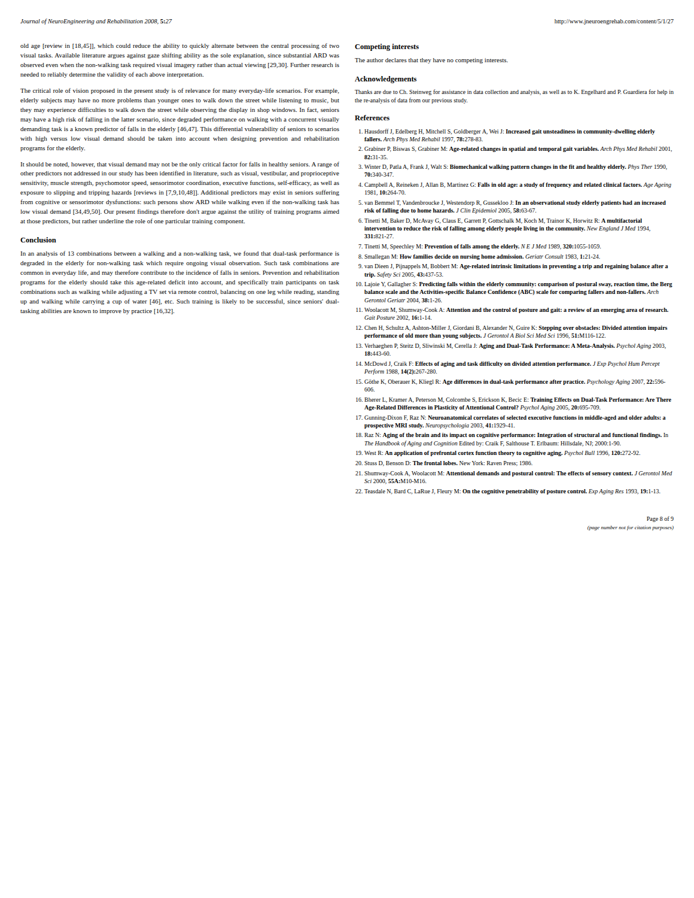Journal of NeuroEngineering and Rehabilitation 2008, 5: 27
http://www.jneuroengrehab.com/content/5/1/27
old age [review in [18,45]], which could reduce the ability to quickly alternate between the central processing of two visual tasks. Available literature argues against gaze shifting ability as the sole explanation, since substantial ARD was observed even when the non-walking task required visual imagery rather than actual viewing [29,30]. Further research is needed to reliably determine the validity of each above interpretation.
The critical role of vision proposed in the present study is of relevance for many everyday-life scenarios. For example, elderly subjects may have no more problems than younger ones to walk down the street while listening to music, but they may experience difficulties to walk down the street while observing the display in shop windows. In fact, seniors may have a high risk of falling in the latter scenario, since degraded performance on walking with a concurrent visually demanding task is a known predictor of falls in the elderly [46,47]. This differential vulnerability of seniors to scenarios with high versus low visual demand should be taken into account when designing prevention and rehabilitation programs for the elderly.
It should be noted, however, that visual demand may not be the only critical factor for falls in healthy seniors. A range of other predictors not addressed in our study has been identified in literature, such as visual, vestibular, and proprioceptive sensitivity, muscle strength, psychomotor speed, sensorimotor coordination, executive functions, self-efficacy, as well as exposure to slipping and tripping hazards [reviews in [7,9,10,48]]. Additional predictors may exist in seniors suffering from cognitive or sensorimotor dysfunctions: such persons show ARD while walking even if the non-walking task has low visual demand [34,49,50]. Our present findings therefore don't argue against the utility of training programs aimed at those predictors, but rather underline the role of one particular training component.
Conclusion
In an analysis of 13 combinations between a walking and a non-walking task, we found that dual-task performance is degraded in the elderly for non-walking task which require ongoing visual observation. Such task combinations are common in everyday life, and may therefore contribute to the incidence of falls in seniors. Prevention and rehabilitation programs for the elderly should take this age-related deficit into account, and specifically train participants on task combinations such as walking while adjusting a TV set via remote control, balancing on one leg while reading, standing up and walking while carrying a cup of water [46], etc. Such training is likely to be successful, since seniors' dual-tasking abilities are known to improve by practice [16,32].
Competing interests
The author declares that they have no competing interests.
Acknowledgements
Thanks are due to Ch. Steinweg for assistance in data collection and analysis, as well as to K. Engelhard and P. Guardiera for help in the re-analysis of data from our previous study.
References
Hausdorff J, Edelberg H, Mitchell S, Goldberger A, Wei J: Increased gait unsteadiness in community-dwelling elderly fallers. Arch Phys Med Rehabil 1997, 78: 278-83.
Grabiner P, Biswas S, Grabiner M: Age-related changes in spatial and temporal gait variables. Arch Phys Med Rehabil 2001, 82: 31-35.
Winter D, Patla A, Frank J, Walt S: Biomechanical walking pattern changes in the fit and healthy elderly. Phys Ther 1990, 70: 340-347.
Campbell A, Reineken J, Allan B, Martinez G: Falls in old age: a study of frequency and related clinical factors. Age Ageing 1981, 10: 264-70.
van Bemmel T, Vandenbroucke J, Westendorp R, Gussekloo J: In an observational study elderly patients had an increased risk of falling due to home hazards. J Clin Epidemiol 2005, 58: 63-67.
Tinetti M, Baker D, McAvay G, Claus E, Garrett P, Gottschalk M, Koch M, Trainor K, Horwitz R: A multifactorial intervention to reduce the risk of falling among elderly people living in the community. New England J Med 1994, 331: 821-27.
Tinetti M, Speechley M: Prevention of falls among the elderly. N E J Med 1989, 320: 1055-1059.
Smallegan M: How families decide on nursing home admission. Geriatr Consult 1983, 1: 21-24.
van Dieen J, Pijnappels M, Bobbert M: Age-related intrinsic limitations in preventing a trip and regaining balance after a trip. Safety Sci 2005, 43: 437-53.
Lajoie Y, Gallagher S: Predicting falls within the elderly community: comparison of postural sway, reaction time, the Berg balance scale and the Activities-specific Balance Confidence (ABC) scale for comparing fallers and non-fallers. Arch Gerontol Geriatr 2004, 38: 1-26.
Woolacott M, Shumway-Cook A: Attention and the control of posture and gait: a review of an emerging area of research. Gait Posture 2002, 16: 1-14.
Chen H, Schultz A, Ashton-Miller J, Giordani B, Alexander N, Guire K: Stepping over obstacles: Divided attention impairs performance of old more than young subjects. J Gerontol A Biol Sci Med Sci 1996, 51: M116-122.
Verhaeghen P, Steitz D, Sliwinski M, Cerella J: Aging and Dual-Task Performance: A Meta-Analysis. Psychol Aging 2003, 18: 443-60.
McDowd J, Craik F: Effects of aging and task difficulty on divided attention performance. J Exp Psychol Hum Percept Perform 1988, 14(2): 267-280.
Göthe K, Oberauer K, Kliegl R: Age differences in dual-task performance after practice. Psychology Aging 2007, 22: 596-606.
Bherer L, Kramer A, Peterson M, Colcombe S, Erickson K, Becic E: Training Effects on Dual-Task Performance: Are There Age-Related Differences in Plasticity of Attentional Control? Psychol Aging 2005, 20: 695-709.
Gunning-Dixon F, Raz N: Neuroanatomical correlates of selected executive functions in middle-aged and older adults: a prospective MRI study. Neuropsychologia 2003, 41: 1929-41.
Raz N: Aging of the brain and its impact on cognitive performance: Integration of structural and functional findings. In The Handbook of Aging and Cognition Edited by: Craik F, Salthouse T. Erlbaum: Hillsdale, NJ; 2000:1-90.
West R: An application of prefrontal cortex function theory to cognitive aging. Psychol Bull 1996, 120: 272-92.
Stuss D, Benson D: The frontal lobes. New York: Raven Press; 1986.
Shumway-Cook A, Woolacott M: Attentional demands and postural control: The effects of sensory context. J Gerontol Med Sci 2000, 55A: M10-M16.
Teasdale N, Bard C, LaRue J, Fleury M: On the cognitive penetrability of posture control. Exp Aging Res 1993, 19: 1-13.
Page 8 of 9
(page number not for citation purposes)